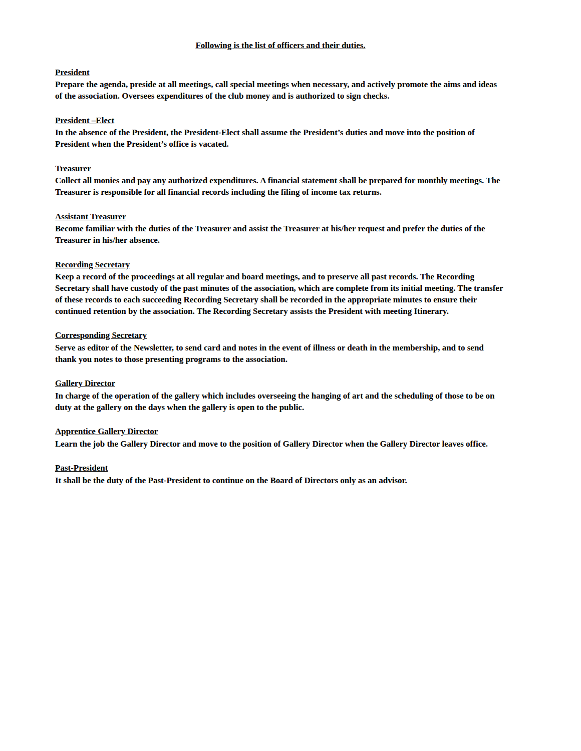Following is the list of officers and their duties.
President
Prepare the agenda, preside at all meetings, call special meetings when necessary, and actively promote the aims and ideas of the association. Oversees expenditures of the club money and is authorized to sign checks.
President –Elect
In the absence of the President, the President-Elect shall assume the President’s duties and move into the position of President when the President’s office is vacated.
Treasurer
Collect all monies and pay any authorized expenditures. A financial statement shall be prepared for monthly meetings. The Treasurer is responsible for all financial records including the filing of income tax returns.
Assistant Treasurer
Become familiar with the duties of the Treasurer and assist the Treasurer at his/her request and prefer the duties of the Treasurer in his/her absence.
Recording Secretary
Keep a record of the proceedings at all regular and board meetings, and to preserve all past records. The Recording Secretary shall have custody of the past minutes of the association, which are complete from its initial meeting. The transfer of these records to each succeeding Recording Secretary shall be recorded in the appropriate minutes to ensure their continued retention by the association. The Recording Secretary assists the President with meeting Itinerary.
Corresponding Secretary
Serve as editor of the Newsletter, to send card and notes in the event of illness or death in the membership, and to send thank you notes to those presenting programs to the association.
Gallery Director
In charge of the operation of the gallery which includes overseeing the hanging of art and the scheduling of those to be on duty at the gallery on the days when the gallery is open to the public.
Apprentice Gallery Director
Learn the job the Gallery Director and move to the position of Gallery Director when the Gallery Director leaves office.
Past-President
It shall be the duty of the Past-President to continue on the Board of Directors only as an advisor.